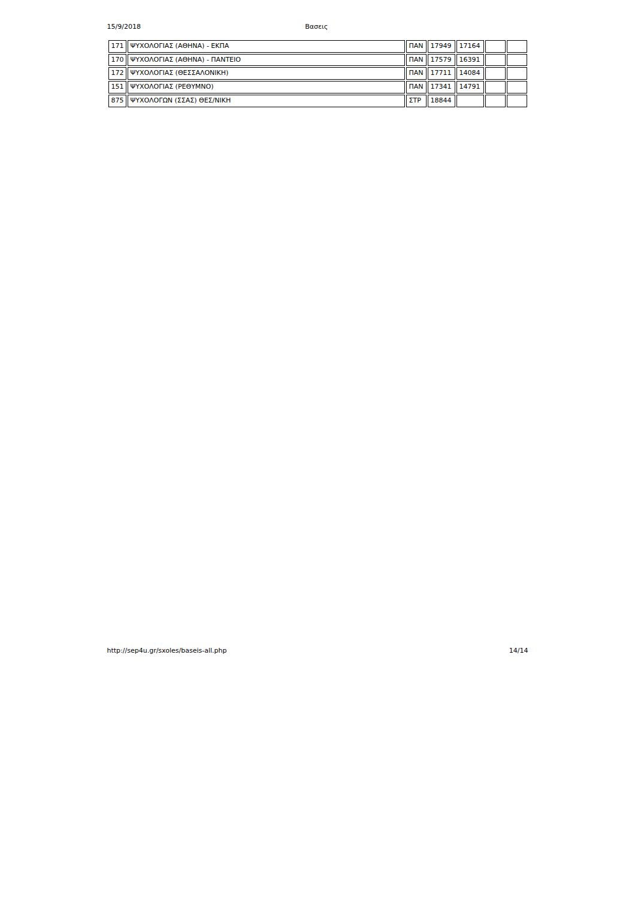15/9/2018
Βασεις
| 171 | ΨΥΧΟΛΟΓΙΑΣ (ΑΘΗΝΑ) - ΕΚΠΑ | ΠΑΝ | 17949 | 17164 | | |
| 170 | ΨΥΧΟΛΟΓΙΑΣ (ΑΘΗΝΑ) - ΠΑΝΤΕΙΟ | ΠΑΝ | 17579 | 16391 | | |
| 172 | ΨΥΧΟΛΟΓΙΑΣ (ΘΕΣΣΑΛΟΝΙΚΗ) | ΠΑΝ | 17711 | 14084 | | |
| 151 | ΨΥΧΟΛΟΓΙΑΣ (ΡΕΘΥΜΝΟ) | ΠΑΝ | 17341 | 14791 | | |
| 875 | ΨΥΧΟΛΟΓΩΝ (ΣΣΑΣ) ΘΕΣ/ΝΙΚΗ | ΣΤΡ | 18844 | | | |
http://sep4u.gr/sxoles/baseis-all.php
14/14